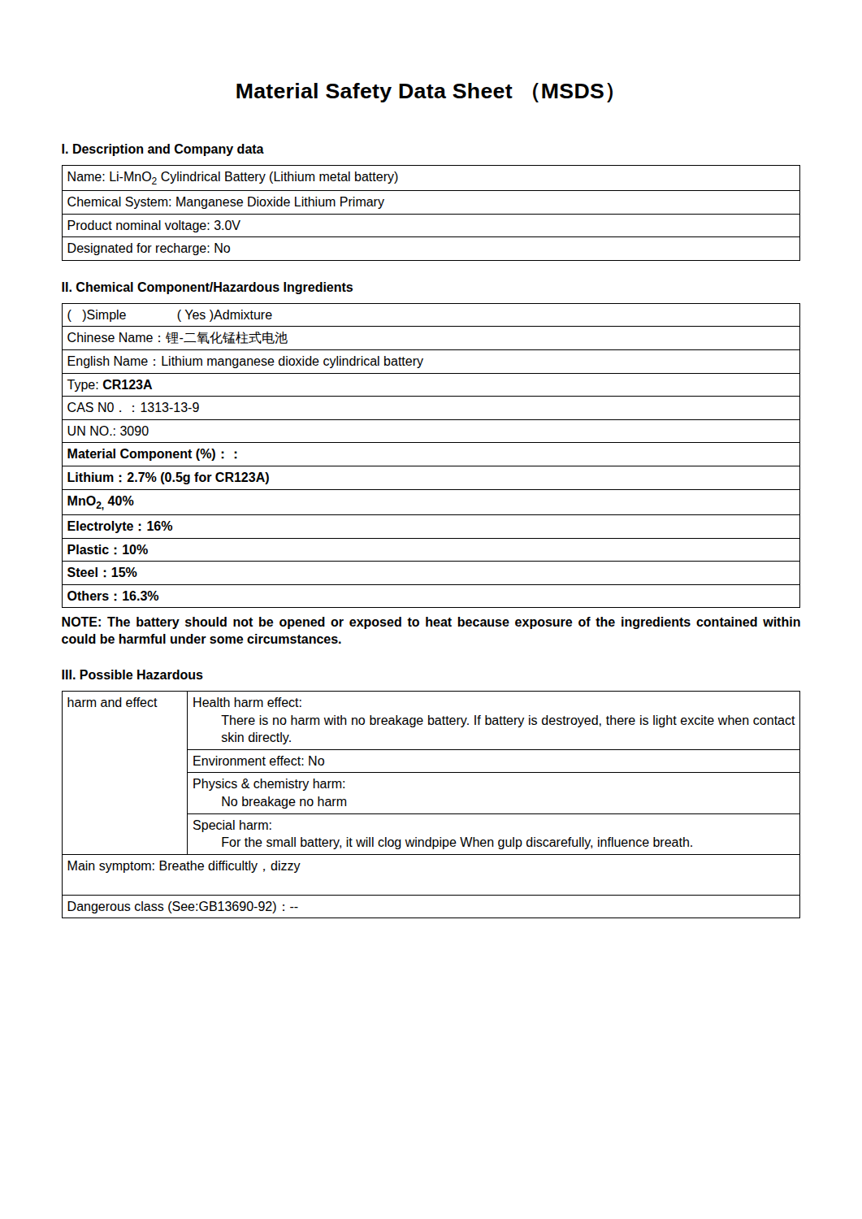Material Safety Data Sheet （MSDS）
I. Description and Company data
| Name: Li-MnO 2 Cylindrical Battery (Lithium metal battery) |
| Chemical System: Manganese Dioxide Lithium Primary |
| Product nominal voltage: 3.0V |
| Designated for recharge: No |
II. Chemical Component/Hazardous Ingredients
| ( )Simple ( Yes )Admixture |
| Chinese Name：锂-二氧化锰柱式电池 |
| English Name：Lithium manganese dioxide cylindrical battery |
| Type: CR123A |
| CAS N0．：1313-13-9 |
| UN NO.: 3090 |
| Material Component (%)：： |
| Lithium：2.7% (0.5g for CR123A) |
| MnO 2, 40% |
| Electrolyte：16% |
| Plastic：10% |
| Steel：15% |
| Others：16.3% |
NOTE: The battery should not be opened or exposed to heat because exposure of the ingredients contained within could be harmful under some circumstances.
III. Possible Hazardous
| harm and effect | Health harm effect: There is no harm with no breakage battery. If battery is destroyed, there is light excite when contact skin directly. |
| Environment effect: No |
| Physics & chemistry harm: No breakage no harm |
| Special harm: For the small battery, it will clog windpipe When gulp discarefully, influence breath. |
| Main symptom: Breathe difficultly，dizzy |
| Dangerous class (See:GB13690-92)：-- |